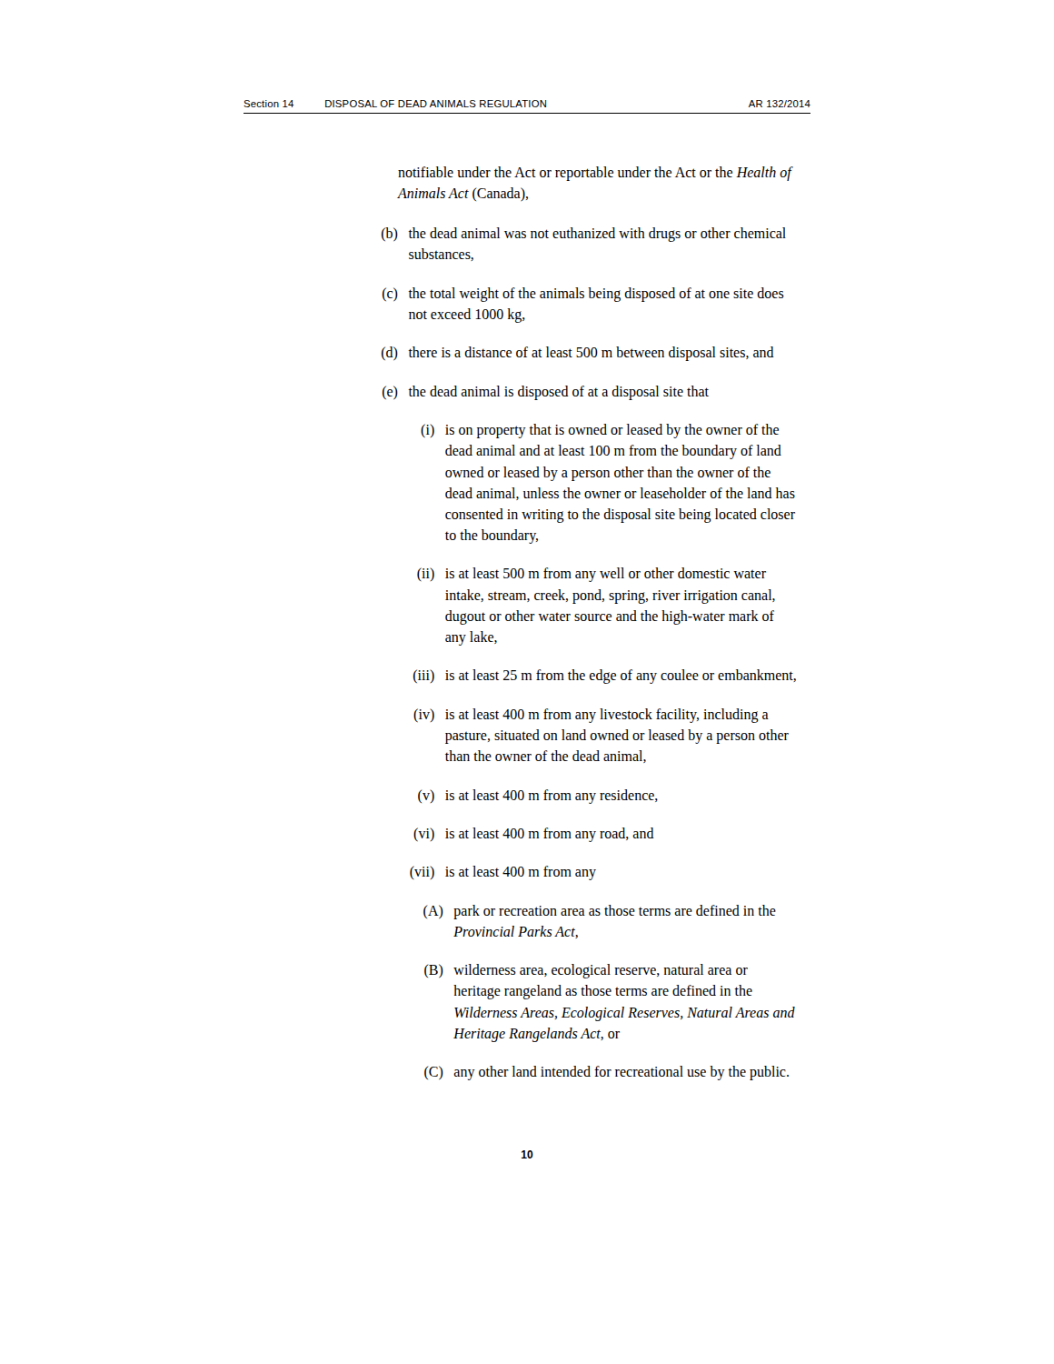Section 14
DISPOSAL OF DEAD ANIMALS REGULATION
AR 132/2014
notifiable under the Act or reportable under the Act or the Health of Animals Act (Canada),
(b)
the dead animal was not euthanized with drugs or other chemical substances,
(c)
the total weight of the animals being disposed of at one site does not exceed 1000 kg,
(d)
there is a distance of at least 500 m between disposal sites, and
(e)
the dead animal is disposed of at a disposal site that
(i)
is on property that is owned or leased by the owner of the dead animal and at least 100 m from the boundary of land owned or leased by a person other than the owner of the dead animal, unless the owner or leaseholder of the land has consented in writing to the disposal site being located closer to the boundary,
(ii)
is at least 500 m from any well or other domestic water intake, stream, creek, pond, spring, river irrigation canal, dugout or other water source and the high-water mark of any lake,
(iii)
is at least 25 m from the edge of any coulee or embankment,
(iv)
is at least 400 m from any livestock facility, including a pasture, situated on land owned or leased by a person other than the owner of the dead animal,
(v)
is at least 400 m from any residence,
(vi)
is at least 400 m from any road, and
(vii)
is at least 400 m from any
(A)
park or recreation area as those terms are defined in the Provincial Parks Act,
(B)
wilderness area, ecological reserve, natural area or heritage rangeland as those terms are defined in the Wilderness Areas, Ecological Reserves, Natural Areas and Heritage Rangelands Act, or
(C)
any other land intended for recreational use by the public.
10